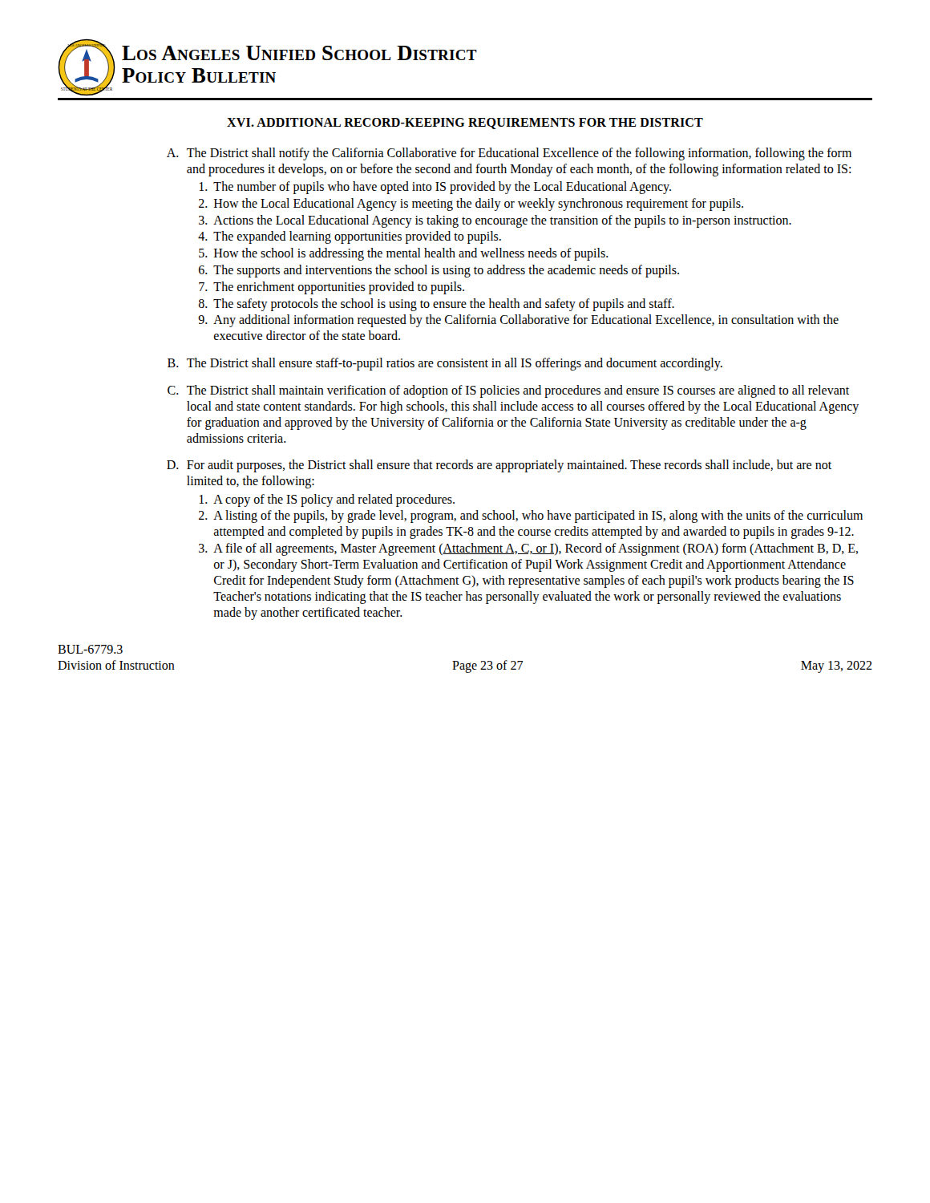STUDENTS AT THE CENTER LOS ANGELES UNIFIED
Los Angeles Unified School District
Policy Bulletin
XVI. ADDITIONAL RECORD-KEEPING REQUIREMENTS FOR THE DISTRICT
The District shall notify the California Collaborative for Educational Excellence of the following information, following the form and procedures it develops, on or before the second and fourth Monday of each month, of the following information related to IS:
The number of pupils who have opted into IS provided by the Local Educational Agency.
How the Local Educational Agency is meeting the daily or weekly synchronous requirement for pupils.
Actions the Local Educational Agency is taking to encourage the transition of the pupils to in-person instruction.
The expanded learning opportunities provided to pupils.
How the school is addressing the mental health and wellness needs of pupils.
The supports and interventions the school is using to address the academic needs of pupils.
The enrichment opportunities provided to pupils.
The safety protocols the school is using to ensure the health and safety of pupils and staff.
Any additional information requested by the California Collaborative for Educational Excellence, in consultation with the executive director of the state board.
The District shall ensure staff-to-pupil ratios are consistent in all IS offerings and document accordingly.
The District shall maintain verification of adoption of IS policies and procedures and ensure IS courses are aligned to all relevant local and state content standards. For high schools, this shall include access to all courses offered by the Local Educational Agency for graduation and approved by the University of California or the California State University as creditable under the a-g admissions criteria.
For audit purposes, the District shall ensure that records are appropriately maintained. These records shall include, but are not limited to, the following:
A copy of the IS policy and related procedures.
A listing of the pupils, by grade level, program, and school, who have participated in IS, along with the units of the curriculum attempted and completed by pupils in grades TK-8 and the course credits attempted by and awarded to pupils in grades 9-12.
A file of all agreements, Master Agreement (Attachment A, C, or I), Record of Assignment (ROA) form (Attachment B, D, E, or J), Secondary Short-Term Evaluation and Certification of Pupil Work Assignment Credit and Apportionment Attendance Credit for Independent Study form (Attachment G), with representative samples of each pupil's work products bearing the IS Teacher's notations indicating that the IS teacher has personally evaluated the work or personally reviewed the evaluations made by another certificated teacher.
BUL-6779.3
Division of Instruction
Page 23 of 27
May 13, 2022